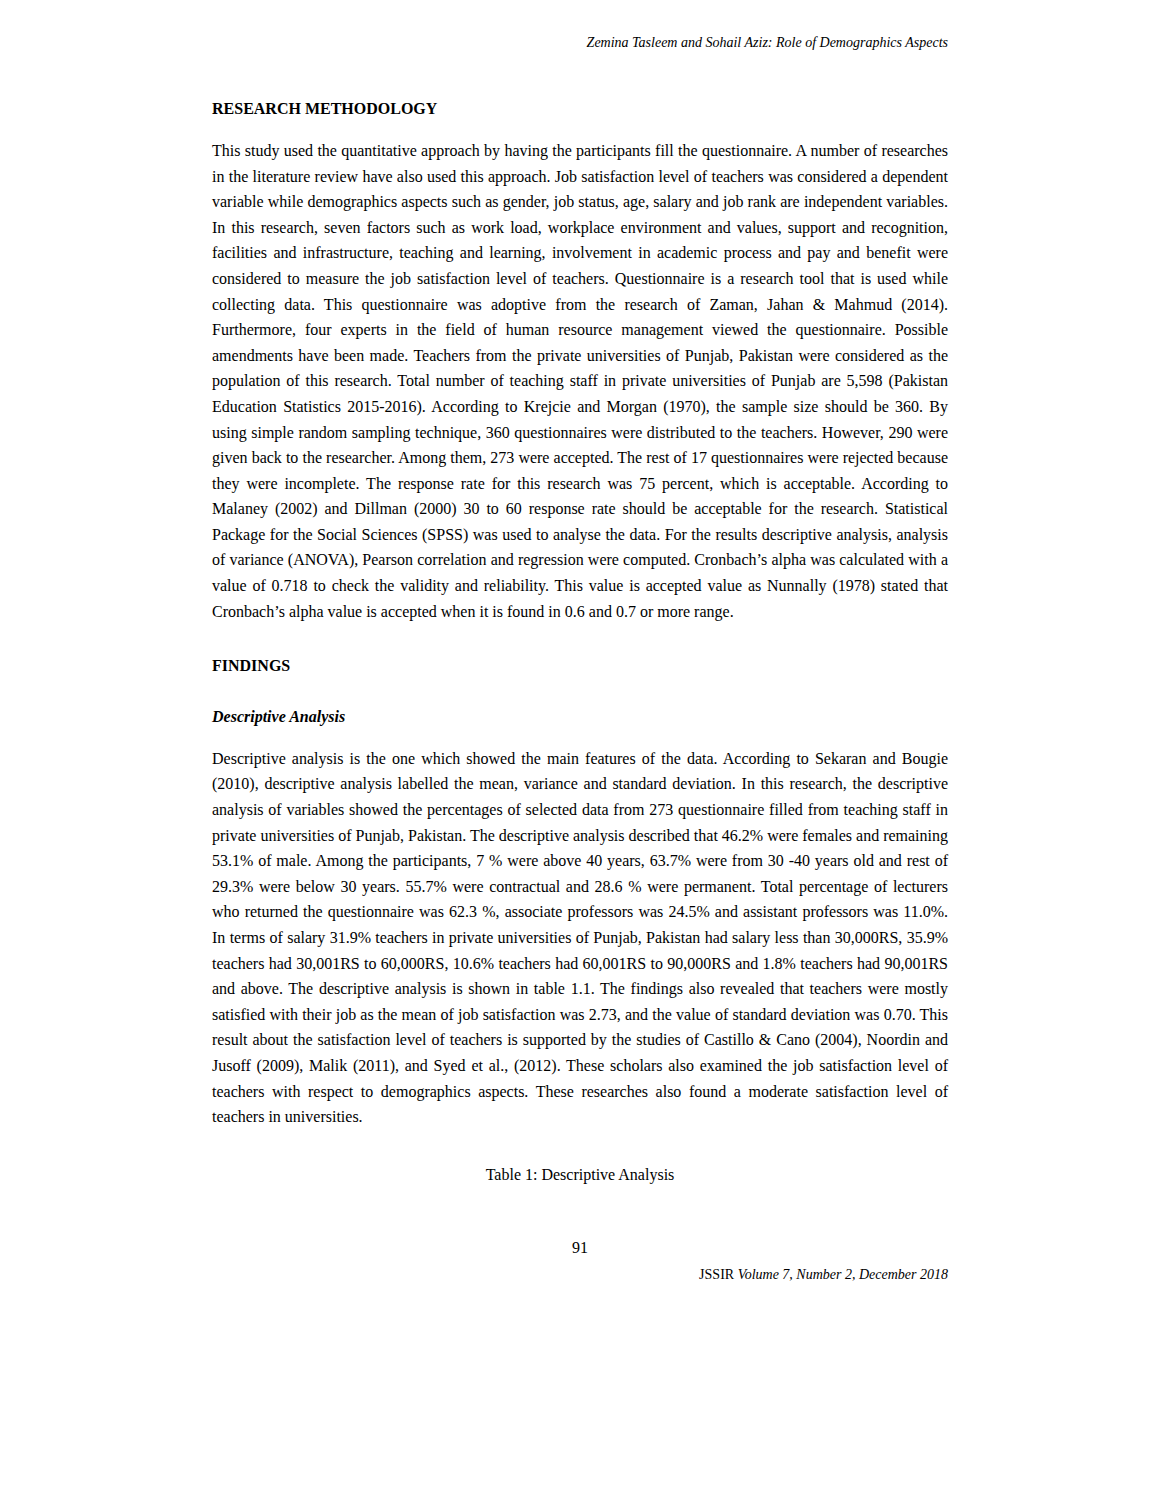Zemina Tasleem and Sohail Aziz: Role of Demographics Aspects
Research Methodology
This study used the quantitative approach by having the participants fill the questionnaire. A number of researches in the literature review have also used this approach. Job satisfaction level of teachers was considered a dependent variable while demographics aspects such as gender, job status, age, salary and job rank are independent variables. In this research, seven factors such as work load, workplace environment and values, support and recognition, facilities and infrastructure, teaching and learning, involvement in academic process and pay and benefit were considered to measure the job satisfaction level of teachers. Questionnaire is a research tool that is used while collecting data. This questionnaire was adoptive from the research of Zaman, Jahan & Mahmud (2014). Furthermore, four experts in the field of human resource management viewed the questionnaire. Possible amendments have been made. Teachers from the private universities of Punjab, Pakistan were considered as the population of this research. Total number of teaching staff in private universities of Punjab are 5,598 (Pakistan Education Statistics 2015-2016). According to Krejcie and Morgan (1970), the sample size should be 360. By using simple random sampling technique, 360 questionnaires were distributed to the teachers. However, 290 were given back to the researcher. Among them, 273 were accepted. The rest of 17 questionnaires were rejected because they were incomplete. The response rate for this research was 75 percent, which is acceptable. According to Malaney (2002) and Dillman (2000) 30 to 60 response rate should be acceptable for the research. Statistical Package for the Social Sciences (SPSS) was used to analyse the data. For the results descriptive analysis, analysis of variance (ANOVA), Pearson correlation and regression were computed. Cronbach’s alpha was calculated with a value of 0.718 to check the validity and reliability. This value is accepted value as Nunnally (1978) stated that Cronbach’s alpha value is accepted when it is found in 0.6 and 0.7 or more range.
Findings
Descriptive Analysis
Descriptive analysis is the one which showed the main features of the data. According to Sekaran and Bougie (2010), descriptive analysis labelled the mean, variance and standard deviation. In this research, the descriptive analysis of variables showed the percentages of selected data from 273 questionnaire filled from teaching staff in private universities of Punjab, Pakistan. The descriptive analysis described that 46.2% were females and remaining 53.1% of male. Among the participants, 7 % were above 40 years, 63.7% were from 30 -40 years old and rest of 29.3% were below 30 years. 55.7% were contractual and 28.6 % were permanent. Total percentage of lecturers who returned the questionnaire was 62.3 %, associate professors was 24.5% and assistant professors was 11.0%. In terms of salary 31.9% teachers in private universities of Punjab, Pakistan had salary less than 30,000RS, 35.9% teachers had 30,001RS to 60,000RS, 10.6% teachers had 60,001RS to 90,000RS and 1.8% teachers had 90,001RS and above. The descriptive analysis is shown in table 1.1. The findings also revealed that teachers were mostly satisfied with their job as the mean of job satisfaction was 2.73, and the value of standard deviation was 0.70. This result about the satisfaction level of teachers is supported by the studies of Castillo & Cano (2004), Noordin and Jusoff (2009), Malik (2011), and Syed et al., (2012). These scholars also examined the job satisfaction level of teachers with respect to demographics aspects. These researches also found a moderate satisfaction level of teachers in universities.
Table 1: Descriptive Analysis
91
JSSIR Volume 7, Number 2, December 2018